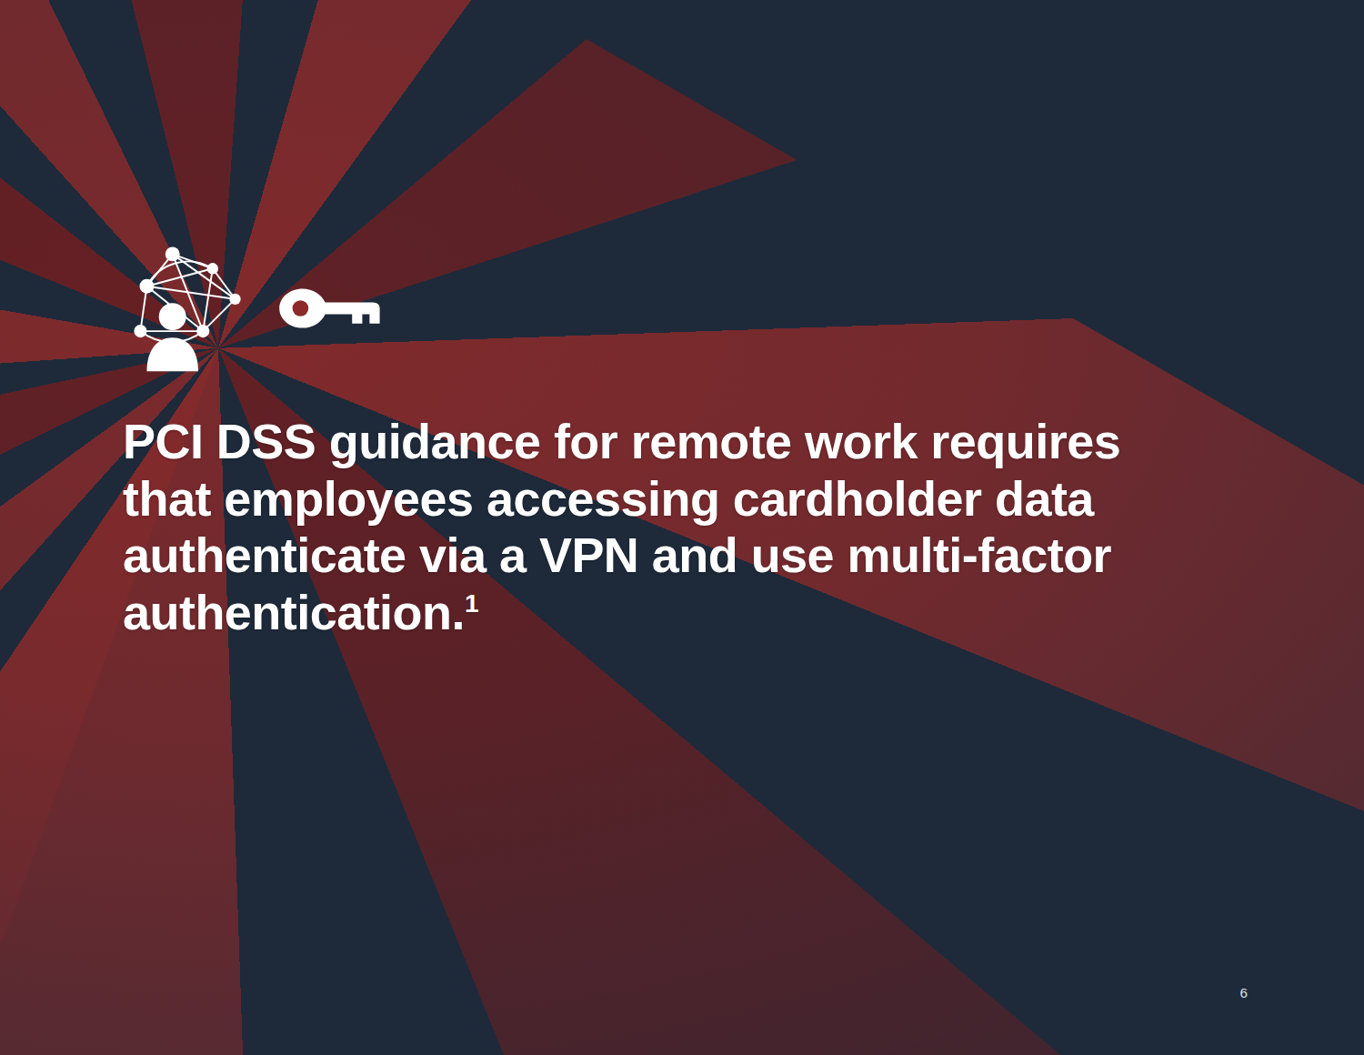PCI DSS guidance for remote work requires that employees accessing cardholder data authenticate via a VPN and use multi-factor authentication.1
6